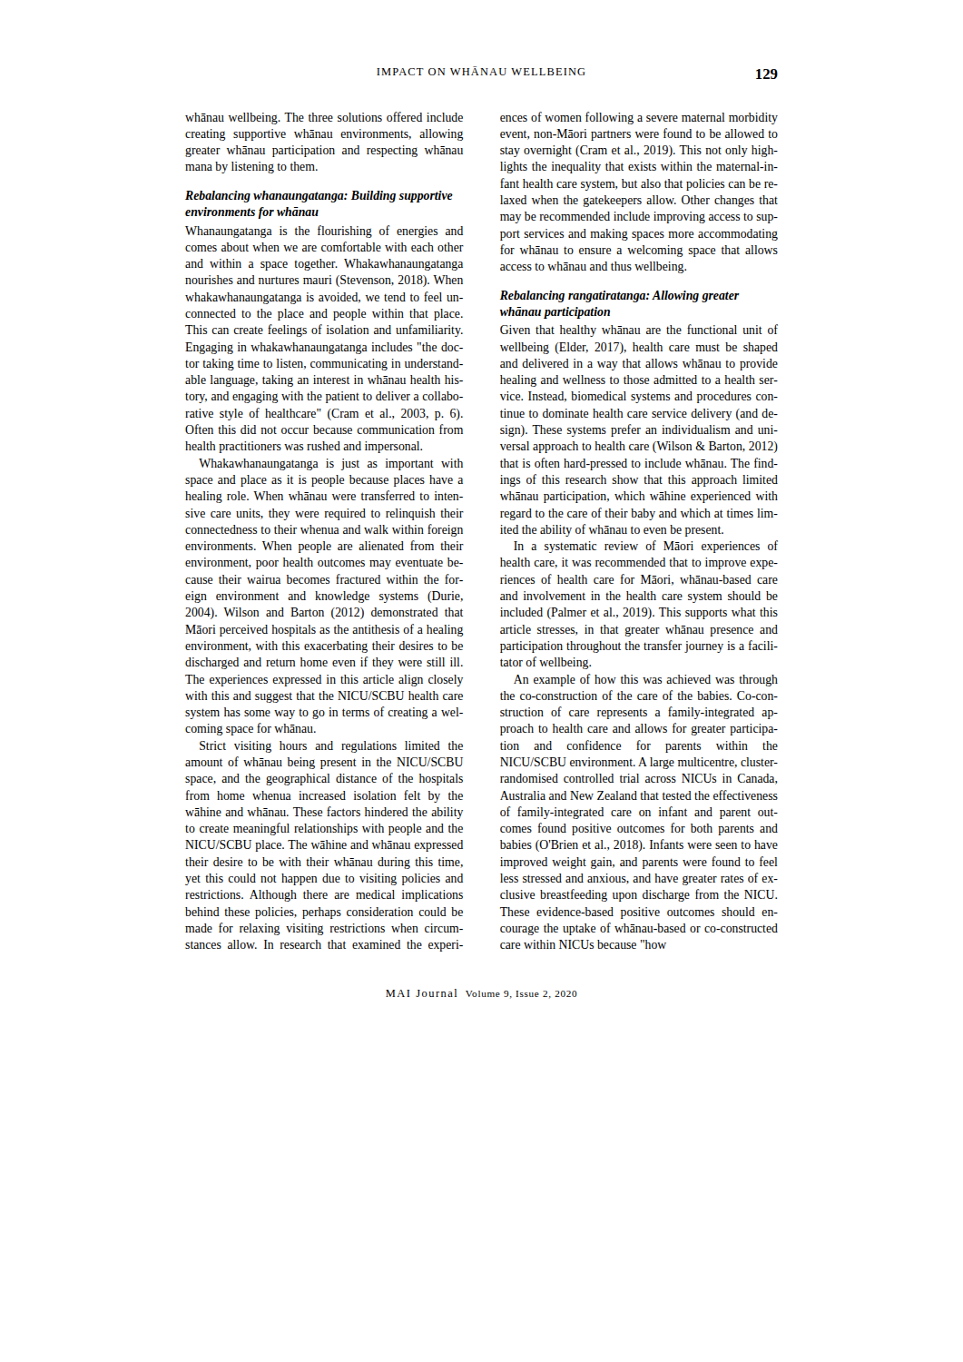Impact on Whānau Wellbeing 129
whānau wellbeing. The three solutions offered include creating supportive whānau environments, allowing greater whānau participation and respecting whānau mana by listening to them.
Rebalancing whanaungatanga: Building supportive environments for whānau
Whanaungatanga is the flourishing of energies and comes about when we are comfortable with each other and within a space together. Whakawhanaungatanga nourishes and nurtures mauri (Stevenson, 2018). When whakawhanaungatanga is avoided, we tend to feel unconnected to the place and people within that place. This can create feelings of isolation and unfamiliarity. Engaging in whakawhanaungatanga includes "the doctor taking time to listen, communicating in understandable language, taking an interest in whānau health history, and engaging with the patient to deliver a collaborative style of healthcare" (Cram et al., 2003, p. 6). Often this did not occur because communication from health practitioners was rushed and impersonal.
Whakawhanaungatanga is just as important with space and place as it is people because places have a healing role. When whānau were transferred to intensive care units, they were required to relinquish their connectedness to their whenua and walk within foreign environments. When people are alienated from their environment, poor health outcomes may eventuate because their wairua becomes fractured within the foreign environment and knowledge systems (Durie, 2004). Wilson and Barton (2012) demonstrated that Māori perceived hospitals as the antithesis of a healing environment, with this exacerbating their desires to be discharged and return home even if they were still ill. The experiences expressed in this article align closely with this and suggest that the NICU/SCBU health care system has some way to go in terms of creating a welcoming space for whānau.
Strict visiting hours and regulations limited the amount of whānau being present in the NICU/SCBU space, and the geographical distance of the hospitals from home whenua increased isolation felt by the wāhine and whānau. These factors hindered the ability to create meaningful relationships with people and the NICU/SCBU place. The wāhine and whānau expressed their desire to be with their whānau during this time, yet this could not happen due to visiting policies and restrictions. Although there are medical implications behind these policies, perhaps consideration could be made for relaxing visiting restrictions when circumstances allow. In research that examined the experiences of women following a severe maternal morbidity event, non-Māori partners were found to be allowed to stay overnight (Cram et al., 2019). This not only highlights the inequality that exists within the maternal-infant health care system, but also that policies can be relaxed when the gatekeepers allow. Other changes that may be recommended include improving access to support services and making spaces more accommodating for whānau to ensure a welcoming space that allows access to whānau and thus wellbeing.
Rebalancing rangatiratanga: Allowing greater whānau participation
Given that healthy whānau are the functional unit of wellbeing (Elder, 2017), health care must be shaped and delivered in a way that allows whānau to provide healing and wellness to those admitted to a health service. Instead, biomedical systems and procedures continue to dominate health care service delivery (and design). These systems prefer an individualism and universal approach to health care (Wilson & Barton, 2012) that is often hard-pressed to include whānau. The findings of this research show that this approach limited whānau participation, which wāhine experienced with regard to the care of their baby and which at times limited the ability of whānau to even be present.
In a systematic review of Māori experiences of health care, it was recommended that to improve experiences of health care for Māori, whānau-based care and involvement in the health care system should be included (Palmer et al., 2019). This supports what this article stresses, in that greater whānau presence and participation throughout the transfer journey is a facilitator of wellbeing.
An example of how this was achieved was through the co-construction of the care of the babies. Co-construction of care represents a family-integrated approach to health care and allows for greater participation and confidence for parents within the NICU/SCBU environment. A large multicentre, cluster-randomised controlled trial across NICUs in Canada, Australia and New Zealand that tested the effectiveness of family-integrated care on infant and parent outcomes found positive outcomes for both parents and babies (O'Brien et al., 2018). Infants were seen to have improved weight gain, and parents were found to feel less stressed and anxious, and have greater rates of exclusive breastfeeding upon discharge from the NICU. These evidence-based positive outcomes should encourage the uptake of whānau-based or co-constructed care within NICUs because "how
MAI Journal Volume 9, Issue 2, 2020